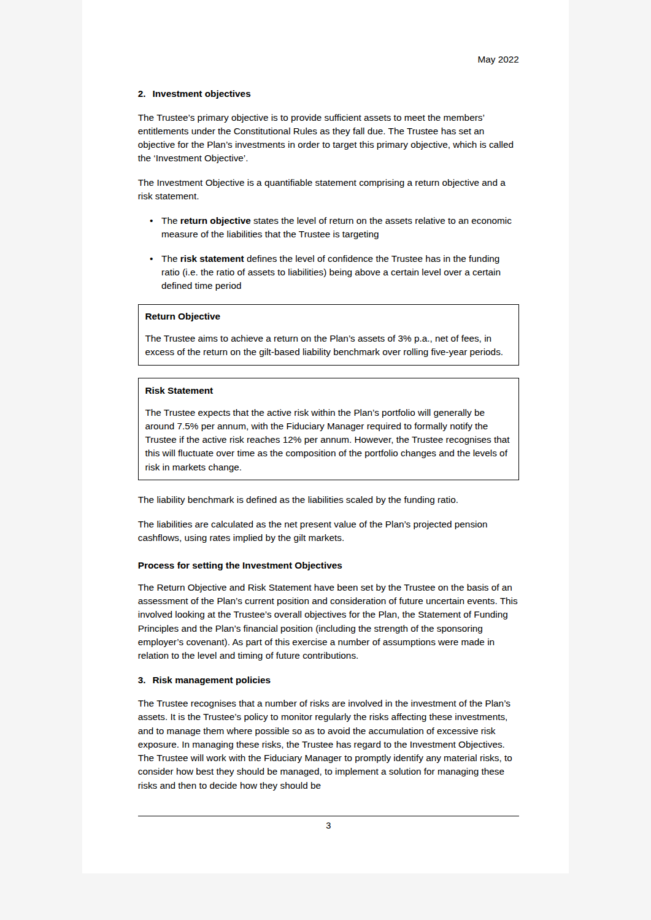May 2022
2. Investment objectives
The Trustee’s primary objective is to provide sufficient assets to meet the members’ entitlements under the Constitutional Rules as they fall due. The Trustee has set an objective for the Plan’s investments in order to target this primary objective, which is called the ‘Investment Objective’.
The Investment Objective is a quantifiable statement comprising a return objective and a risk statement.
The return objective states the level of return on the assets relative to an economic measure of the liabilities that the Trustee is targeting
The risk statement defines the level of confidence the Trustee has in the funding ratio (i.e. the ratio of assets to liabilities) being above a certain level over a certain defined time period
Return Objective
The Trustee aims to achieve a return on the Plan’s assets of 3% p.a., net of fees, in excess of the return on the gilt-based liability benchmark over rolling five-year periods.
Risk Statement
The Trustee expects that the active risk within the Plan’s portfolio will generally be around 7.5% per annum, with the Fiduciary Manager required to formally notify the Trustee if the active risk reaches 12% per annum. However, the Trustee recognises that this will fluctuate over time as the composition of the portfolio changes and the levels of risk in markets change.
The liability benchmark is defined as the liabilities scaled by the funding ratio.
The liabilities are calculated as the net present value of the Plan’s projected pension cashflows, using rates implied by the gilt markets.
Process for setting the Investment Objectives
The Return Objective and Risk Statement have been set by the Trustee on the basis of an assessment of the Plan’s current position and consideration of future uncertain events. This involved looking at the Trustee’s overall objectives for the Plan, the Statement of Funding Principles and the Plan’s financial position (including the strength of the sponsoring employer’s covenant). As part of this exercise a number of assumptions were made in relation to the level and timing of future contributions.
3. Risk management policies
The Trustee recognises that a number of risks are involved in the investment of the Plan’s assets. It is the Trustee’s policy to monitor regularly the risks affecting these investments, and to manage them where possible so as to avoid the accumulation of excessive risk exposure. In managing these risks, the Trustee has regard to the Investment Objectives. The Trustee will work with the Fiduciary Manager to promptly identify any material risks, to consider how best they should be managed, to implement a solution for managing these risks and then to decide how they should be
3